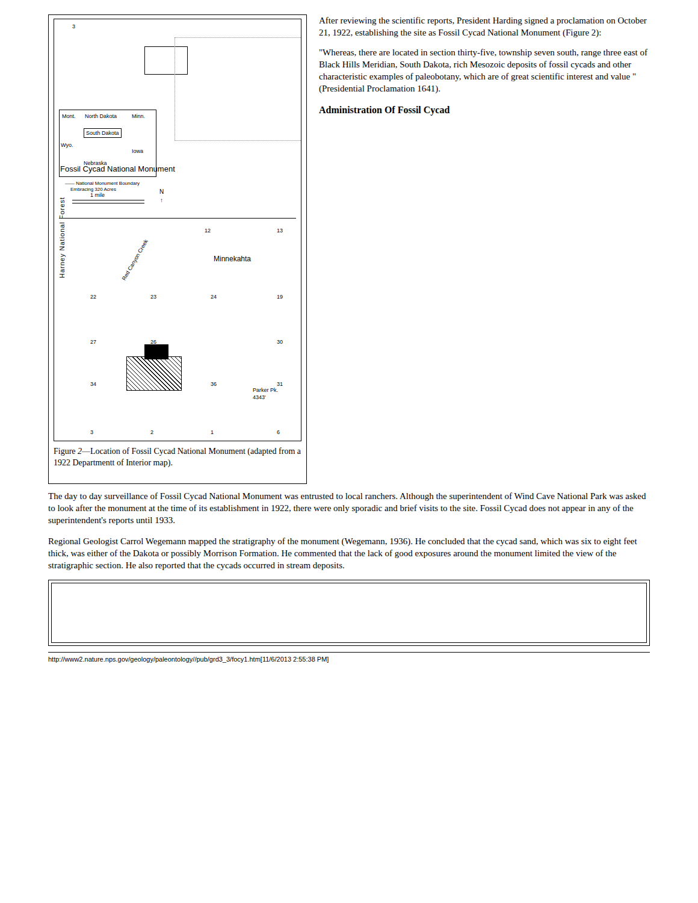3
Mont. North Dakota Minn. South Dakota Wyo. Iowa Nebraska
Fossil Cycad National Monument
—— National Monument Boundary
Embracing 320 Acres
1 mile
N
↑
12 13 Minnekahta 22 23 24 19 27 26 30 34 36 31 Parker Pk.
4343' 3 2 1 6
Harney National Forest
Red Canyon Creek
Figure 2—Location of Fossil Cycad National Monument (adapted from a 1922 Departmentt of Interior map).
After reviewing the scientific reports, President Harding signed a proclamation on October 21, 1922, establishing the site as Fossil Cycad National Monument (Figure 2):
"Whereas, there are located in section thirty-five, township seven south, range three east of Black Hills Meridian, South Dakota, rich Mesozoic deposits of fossil cycads and other characteristic examples of paleobotany, which are of great scientific interest and value " (Presidential Proclamation 1641).
Administration Of Fossil Cycad
The day to day surveillance of Fossil Cycad National Monument was entrusted to local ranchers. Although the superintendent of Wind Cave National Park was asked to look after the monument at the time of its establishment in 1922, there were only sporadic and brief visits to the site. Fossil Cycad does not appear in any of the superintendent's reports until 1933.
Regional Geologist Carrol Wegemann mapped the stratigraphy of the monument (Wegemann, 1936). He concluded that the cycad sand, which was six to eight feet thick, was either of the Dakota or possibly Morrison Formation. He commented that the lack of good exposures around the monument limited the view of the stratigraphic section. He also reported that the cycads occurred in stream deposits.
http://www2.nature.nps.gov/geology/paleontology//pub/grd3_3/focy1.htm[11/6/2013 2:55:38 PM]